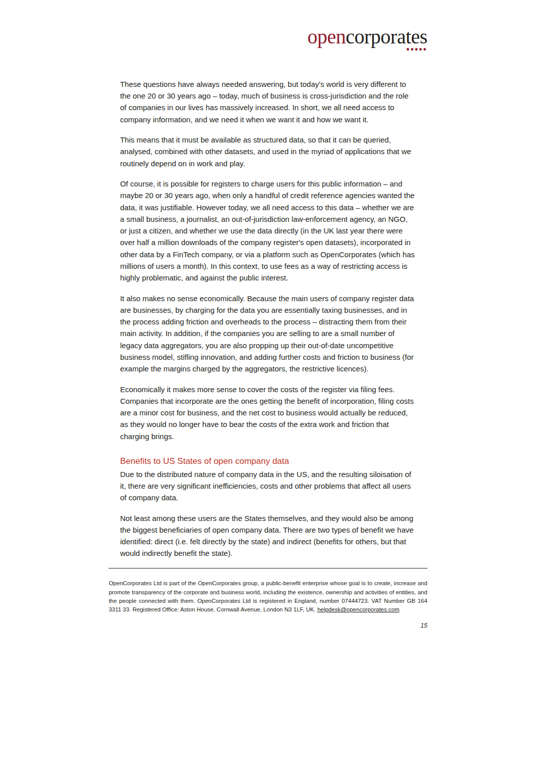open corporates
•••••
These questions have always needed answering, but today's world is very different to the one 20 or 30 years ago – today, much of business is cross-jurisdiction and the role of companies in our lives has massively increased. In short, we all need access to company information, and we need it when we want it and how we want it.
This means that it must be available as structured data, so that it can be queried, analysed, combined with other datasets, and used in the myriad of applications that we routinely depend on in work and play.
Of course, it is possible for registers to charge users for this public information – and maybe 20 or 30 years ago, when only a handful of credit reference agencies wanted the data, it was justifiable. However today, we all need access to this data – whether we are a small business, a journalist, an out-of-jurisdiction law-enforcement agency, an NGO, or just a citizen, and whether we use the data directly (in the UK last year there were over half a million downloads of the company register's open datasets), incorporated in other data by a FinTech company, or via a platform such as OpenCorporates (which has millions of users a month). In this context, to use fees as a way of restricting access is highly problematic, and against the public interest.
It also makes no sense economically. Because the main users of company register data are businesses, by charging for the data you are essentially taxing businesses, and in the process adding friction and overheads to the process – distracting them from their main activity. In addition, if the companies you are selling to are a small number of legacy data aggregators, you are also propping up their out-of-date uncompetitive business model, stifling innovation, and adding further costs and friction to business (for example the margins charged by the aggregators, the restrictive licences).
Economically it makes more sense to cover the costs of the register via filing fees. Companies that incorporate are the ones getting the benefit of incorporation, filing costs are a minor cost for business, and the net cost to business would actually be reduced, as they would no longer have to bear the costs of the extra work and friction that charging brings.
Benefits to US States of open company data
Due to the distributed nature of company data in the US, and the resulting siloisation of it, there are very significant inefficiencies, costs and other problems that affect all users of company data.
Not least among these users are the States themselves, and they would also be among the biggest beneficiaries of open company data. There are two types of benefit we have identified: direct (i.e. felt directly by the state) and indirect (benefits for others, but that would indirectly benefit the state).
OpenCorporates Ltd is part of the OpenCorporates group, a public-benefit enterprise whose goal is to create, increase and promote transparency of the corporate and business world, including the existence, ownership and activities of entities, and the people connected with them. OpenCorporates Ltd is registered in England, number 07444723. VAT Number GB 164 3311 33. Registered Office: Aston House, Cornwall Avenue, London N3 1LF, UK. helpdesk@opencorporates.com
15